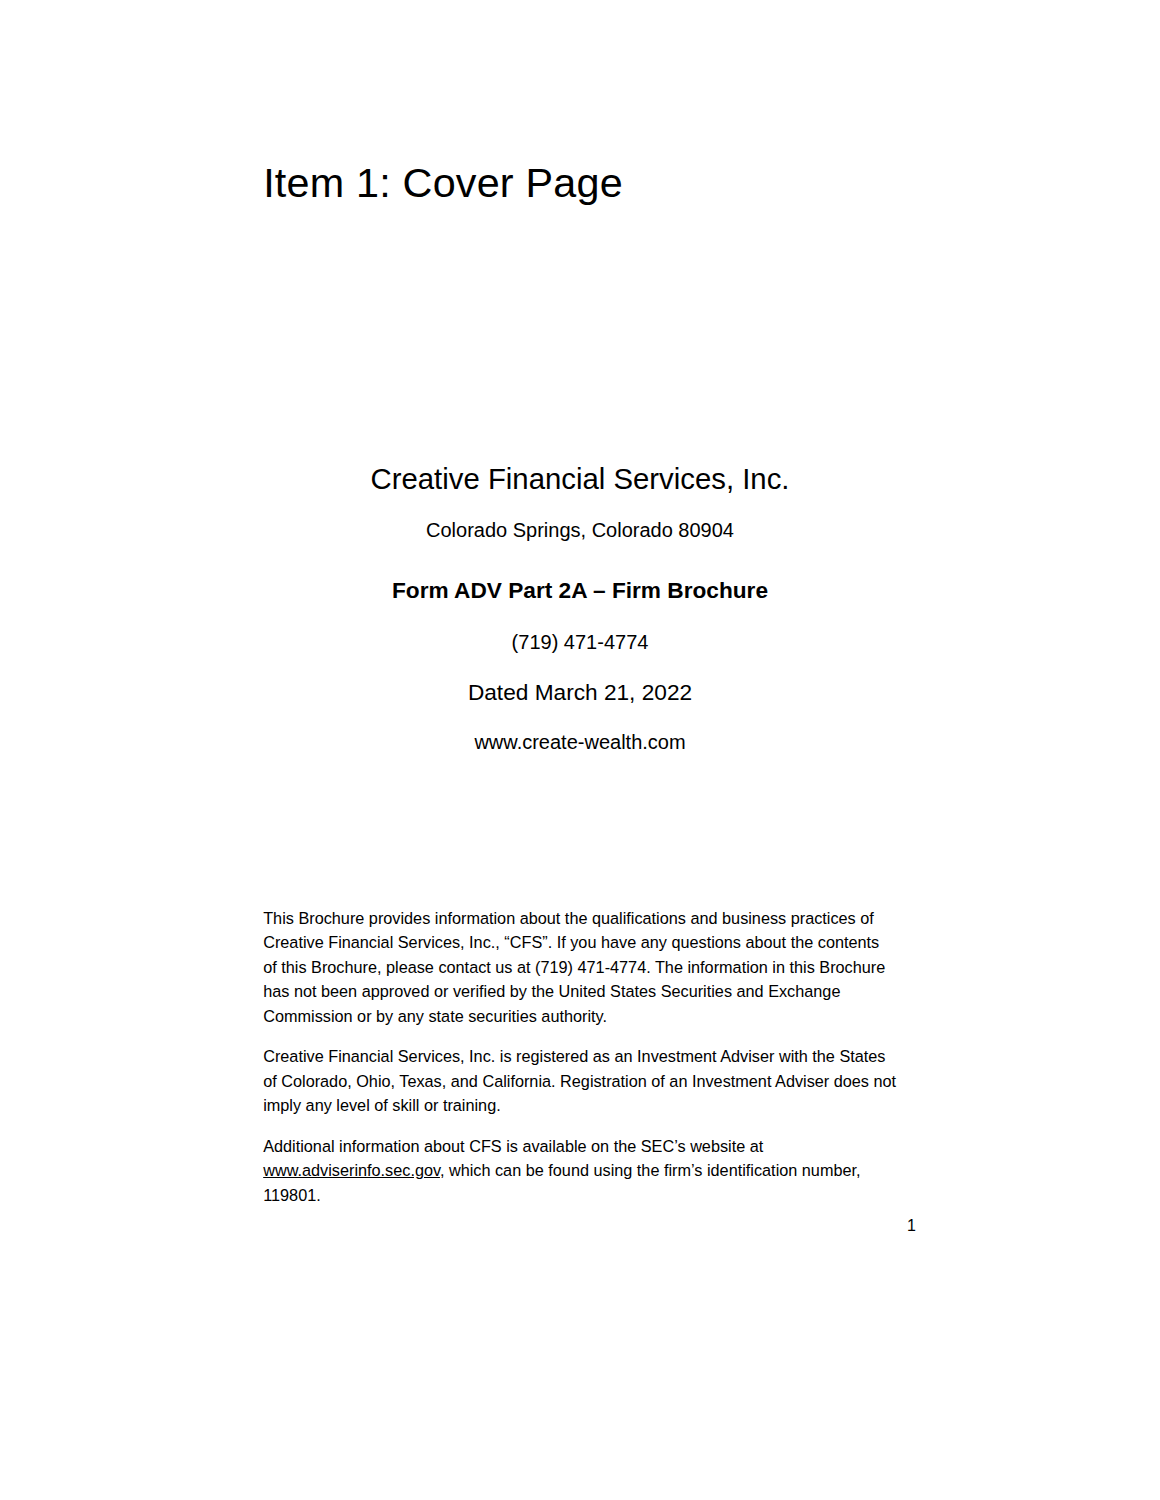Item 1: Cover Page
Creative Financial Services, Inc.
Colorado Springs, Colorado 80904
Form ADV Part 2A – Firm Brochure
(719) 471-4774
Dated March 21, 2022
www.create-wealth.com
This Brochure provides information about the qualifications and business practices of Creative Financial Services, Inc., “CFS”. If you have any questions about the contents of this Brochure, please contact us at (719) 471-4774. The information in this Brochure has not been approved or verified by the United States Securities and Exchange Commission or by any state securities authority.
Creative Financial Services, Inc. is registered as an Investment Adviser with the States of Colorado, Ohio, Texas, and California. Registration of an Investment Adviser does not imply any level of skill or training.
Additional information about CFS is available on the SEC’s website at www.adviserinfo.sec.gov, which can be found using the firm’s identification number, 119801.
1